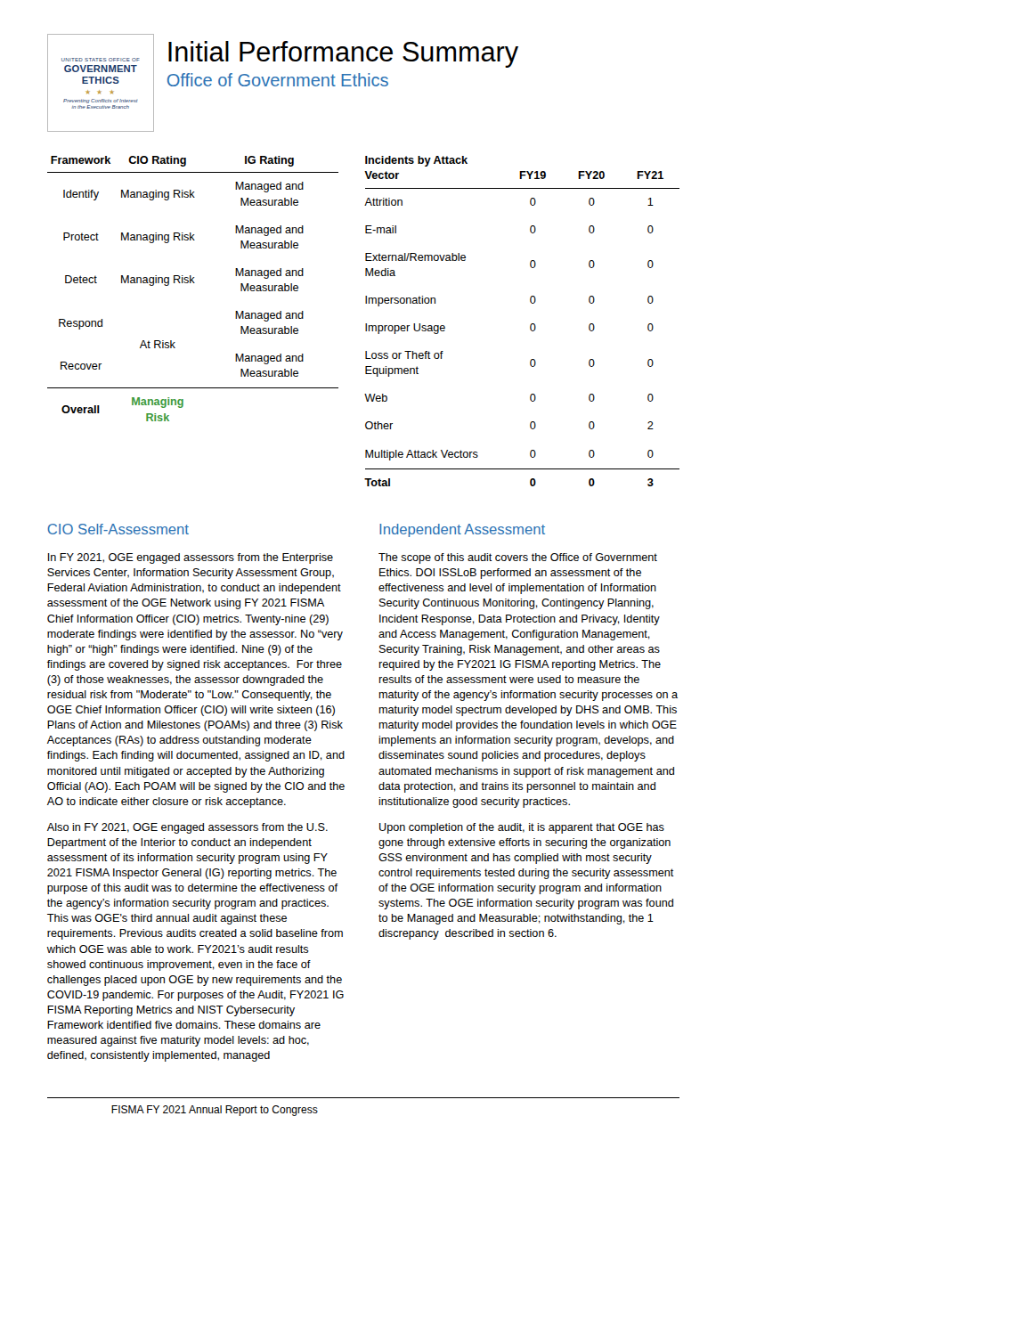United States Office of
GOVERNMENT ETHICS
★ ★ ★
Preventing Conflicts of Interest
in the Executive Branch
Initial Performance Summary
Office of Government Ethics
| Framework | CIO Rating | IG Rating |
| --- | --- | --- |
| Identify | Managing Risk | Managed and Measurable |
| Protect | Managing Risk | Managed and Measurable |
| Detect | Managing Risk | Managed and Measurable |
| Respond | At Risk | Managed and Measurable |
| Recover | Managed and Measurable |
| Overall | Managing Risk | |
| Incidents by Attack Vector | FY19 | FY20 | FY21 |
| --- | --- | --- | --- |
| Attrition | 0 | 0 | 1 |
| E-mail | 0 | 0 | 0 |
| External/Removable Media | 0 | 0 | 0 |
| Impersonation | 0 | 0 | 0 |
| Improper Usage | 0 | 0 | 0 |
| Loss or Theft of Equipment | 0 | 0 | 0 |
| Web | 0 | 0 | 0 |
| Other | 0 | 0 | 2 |
| Multiple Attack Vectors | 0 | 0 | 0 |
| Total | 0 | 0 | 3 |
CIO Self-Assessment
In FY 2021, OGE engaged assessors from the Enterprise Services Center, Information Security Assessment Group, Federal Aviation Administration, to conduct an independent assessment of the OGE Network using FY 2021 FISMA Chief Information Officer (CIO) metrics. Twenty-nine (29) moderate findings were identified by the assessor. No “very high” or “high” findings were identified. Nine (9) of the findings are covered by signed risk acceptances. For three (3) of those weaknesses, the assessor downgraded the residual risk from "Moderate" to "Low." Consequently, the OGE Chief Information Officer (CIO) will write sixteen (16) Plans of Action and Milestones (POAMs) and three (3) Risk Acceptances (RAs) to address outstanding moderate findings. Each finding will documented, assigned an ID, and monitored until mitigated or accepted by the Authorizing Official (AO). Each POAM will be signed by the CIO and the AO to indicate either closure or risk acceptance.
Also in FY 2021, OGE engaged assessors from the U.S. Department of the Interior to conduct an independent assessment of its information security program using FY 2021 FISMA Inspector General (IG) reporting metrics. The purpose of this audit was to determine the effectiveness of the agency’s information security program and practices. This was OGE's third annual audit against these requirements. Previous audits created a solid baseline from which OGE was able to work. FY2021’s audit results showed continuous improvement, even in the face of challenges placed upon OGE by new requirements and the COVID-19 pandemic. For purposes of the Audit, FY2021 IG FISMA Reporting Metrics and NIST Cybersecurity Framework identified five domains. These domains are measured against five maturity model levels: ad hoc, defined, consistently implemented, managed
Independent Assessment
The scope of this audit covers the Office of Government Ethics. DOI ISSLoB performed an assessment of the effectiveness and level of implementation of Information Security Continuous Monitoring, Contingency Planning, Incident Response, Data Protection and Privacy, Identity and Access Management, Configuration Management, Security Training, Risk Management, and other areas as required by the FY2021 IG FISMA reporting Metrics. The results of the assessment were used to measure the maturity of the agency’s information security processes on a maturity model spectrum developed by DHS and OMB. This maturity model provides the foundation levels in which OGE implements an information security program, develops, and disseminates sound policies and procedures, deploys automated mechanisms in support of risk management and data protection, and trains its personnel to maintain and institutionalize good security practices.
Upon completion of the audit, it is apparent that OGE has gone through extensive efforts in securing the organization GSS environment and has complied with most security control requirements tested during the security assessment of the OGE information security program and information systems. The OGE information security program was found to be Managed and Measurable; notwithstanding, the 1 discrepancy described in section 6.
FISMA FY 2021 Annual Report to Congress